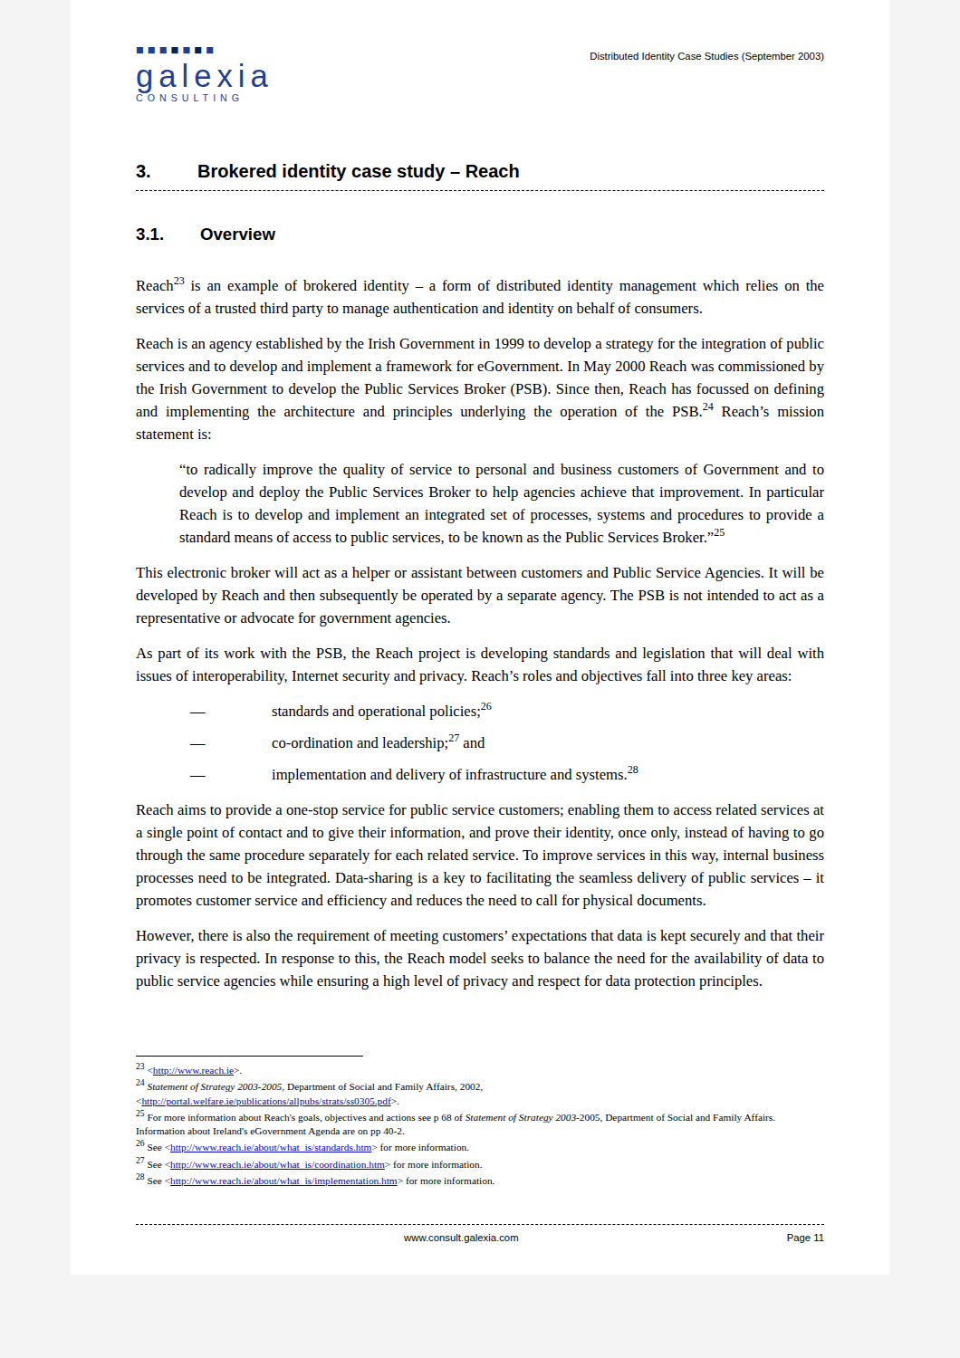■■■■■■■
galexia
CONSULTING
Distributed Identity Case Studies (September 2003)
3. Brokered identity case study – Reach
3.1. Overview
Reach23 is an example of brokered identity – a form of distributed identity management which relies on the services of a trusted third party to manage authentication and identity on behalf of consumers.
Reach is an agency established by the Irish Government in 1999 to develop a strategy for the integration of public services and to develop and implement a framework for eGovernment. In May 2000 Reach was commissioned by the Irish Government to develop the Public Services Broker (PSB). Since then, Reach has focussed on defining and implementing the architecture and principles underlying the operation of the PSB.24 Reach’s mission statement is:
“to radically improve the quality of service to personal and business customers of Government and to develop and deploy the Public Services Broker to help agencies achieve that improvement. In particular Reach is to develop and implement an integrated set of processes, systems and procedures to provide a standard means of access to public services, to be known as the Public Services Broker.”25
This electronic broker will act as a helper or assistant between customers and Public Service Agencies. It will be developed by Reach and then subsequently be operated by a separate agency. The PSB is not intended to act as a representative or advocate for government agencies.
As part of its work with the PSB, the Reach project is developing standards and legislation that will deal with issues of interoperability, Internet security and privacy. Reach’s roles and objectives fall into three key areas:
—standards and operational policies;26
—co-ordination and leadership;27 and
—implementation and delivery of infrastructure and systems.28
Reach aims to provide a one-stop service for public service customers; enabling them to access related services at a single point of contact and to give their information, and prove their identity, once only, instead of having to go through the same procedure separately for each related service. To improve services in this way, internal business processes need to be integrated. Data-sharing is a key to facilitating the seamless delivery of public services – it promotes customer service and efficiency and reduces the need to call for physical documents.
However, there is also the requirement of meeting customers’ expectations that data is kept securely and that their privacy is respected. In response to this, the Reach model seeks to balance the need for the availability of data to public service agencies while ensuring a high level of privacy and respect for data protection principles.
23 <http://www.reach.ie>.
24 Statement of Strategy 2003-2005, Department of Social and Family Affairs, 2002,
<http://portal.welfare.ie/publications/allpubs/strats/ss0305.pdf>.
25 For more information about Reach's goals, objectives and actions see p 68 of Statement of Strategy 2003-2005, Department of Social and Family Affairs. Information about Ireland's eGovernment Agenda are on pp 40-2.
26 See <http://www.reach.ie/about/what_is/standards.htm> for more information.
27 See <http://www.reach.ie/about/what_is/coordination.htm> for more information.
28 See <http://www.reach.ie/about/what_is/implementation.htm> for more information.
www.consult.galexia.com
Page 11